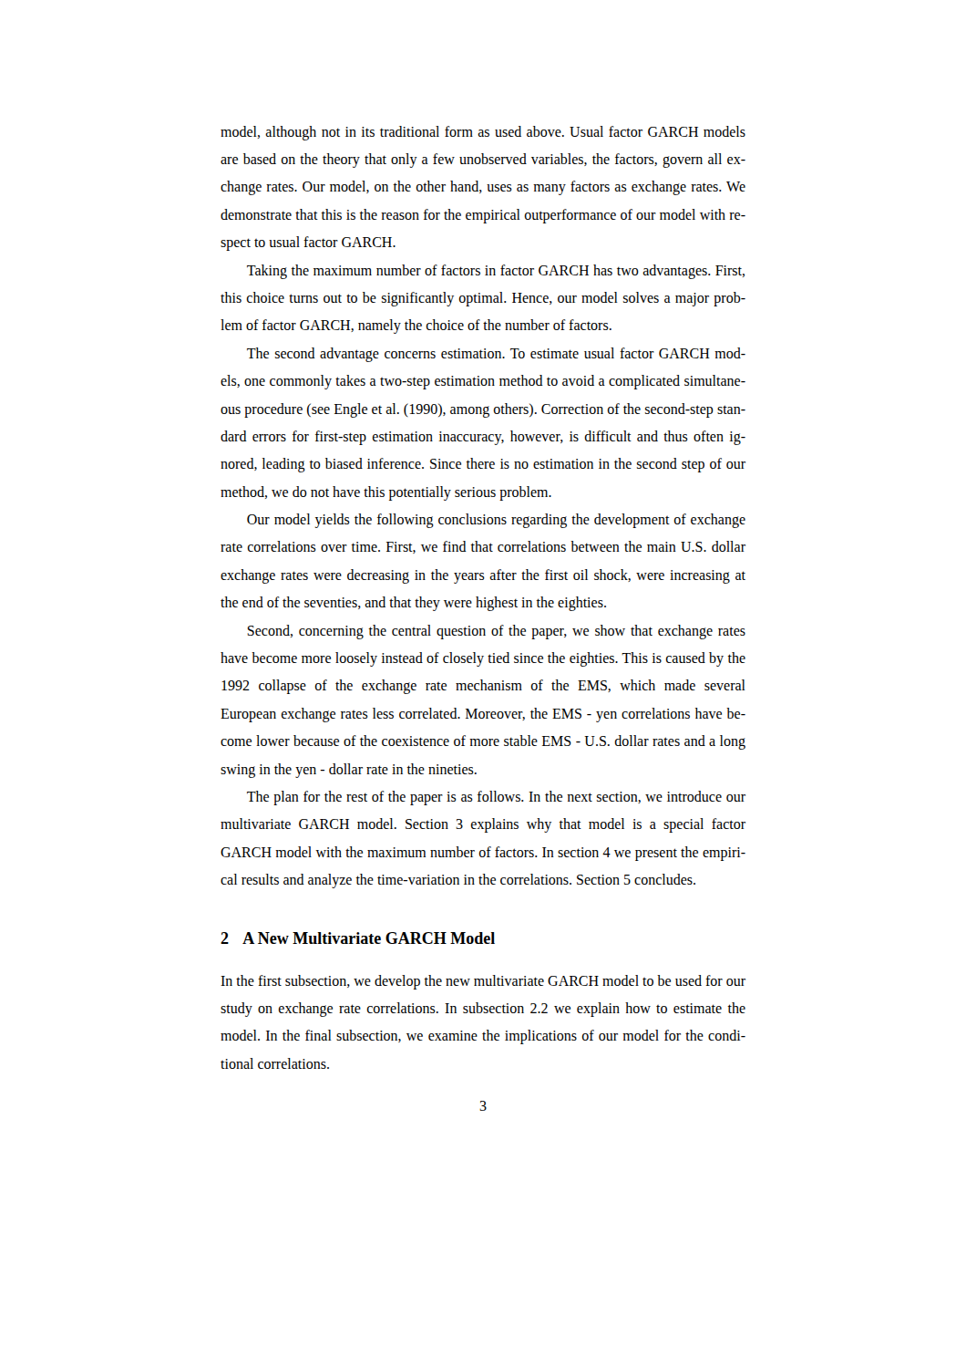model, although not in its traditional form as used above. Usual factor GARCH models are based on the theory that only a few unobserved variables, the factors, govern all exchange rates. Our model, on the other hand, uses as many factors as exchange rates. We demonstrate that this is the reason for the empirical outperformance of our model with respect to usual factor GARCH.
Taking the maximum number of factors in factor GARCH has two advantages. First, this choice turns out to be significantly optimal. Hence, our model solves a major problem of factor GARCH, namely the choice of the number of factors.
The second advantage concerns estimation. To estimate usual factor GARCH models, one commonly takes a two-step estimation method to avoid a complicated simultaneous procedure (see Engle et al. (1990), among others). Correction of the second-step standard errors for first-step estimation inaccuracy, however, is difficult and thus often ignored, leading to biased inference. Since there is no estimation in the second step of our method, we do not have this potentially serious problem.
Our model yields the following conclusions regarding the development of exchange rate correlations over time. First, we find that correlations between the main U.S. dollar exchange rates were decreasing in the years after the first oil shock, were increasing at the end of the seventies, and that they were highest in the eighties.
Second, concerning the central question of the paper, we show that exchange rates have become more loosely instead of closely tied since the eighties. This is caused by the 1992 collapse of the exchange rate mechanism of the EMS, which made several European exchange rates less correlated. Moreover, the EMS - yen correlations have become lower because of the coexistence of more stable EMS - U.S. dollar rates and a long swing in the yen - dollar rate in the nineties.
The plan for the rest of the paper is as follows. In the next section, we introduce our multivariate GARCH model. Section 3 explains why that model is a special factor GARCH model with the maximum number of factors. In section 4 we present the empirical results and analyze the time-variation in the correlations. Section 5 concludes.
2 A New Multivariate GARCH Model
In the first subsection, we develop the new multivariate GARCH model to be used for our study on exchange rate correlations. In subsection 2.2 we explain how to estimate the model. In the final subsection, we examine the implications of our model for the conditional correlations.
3